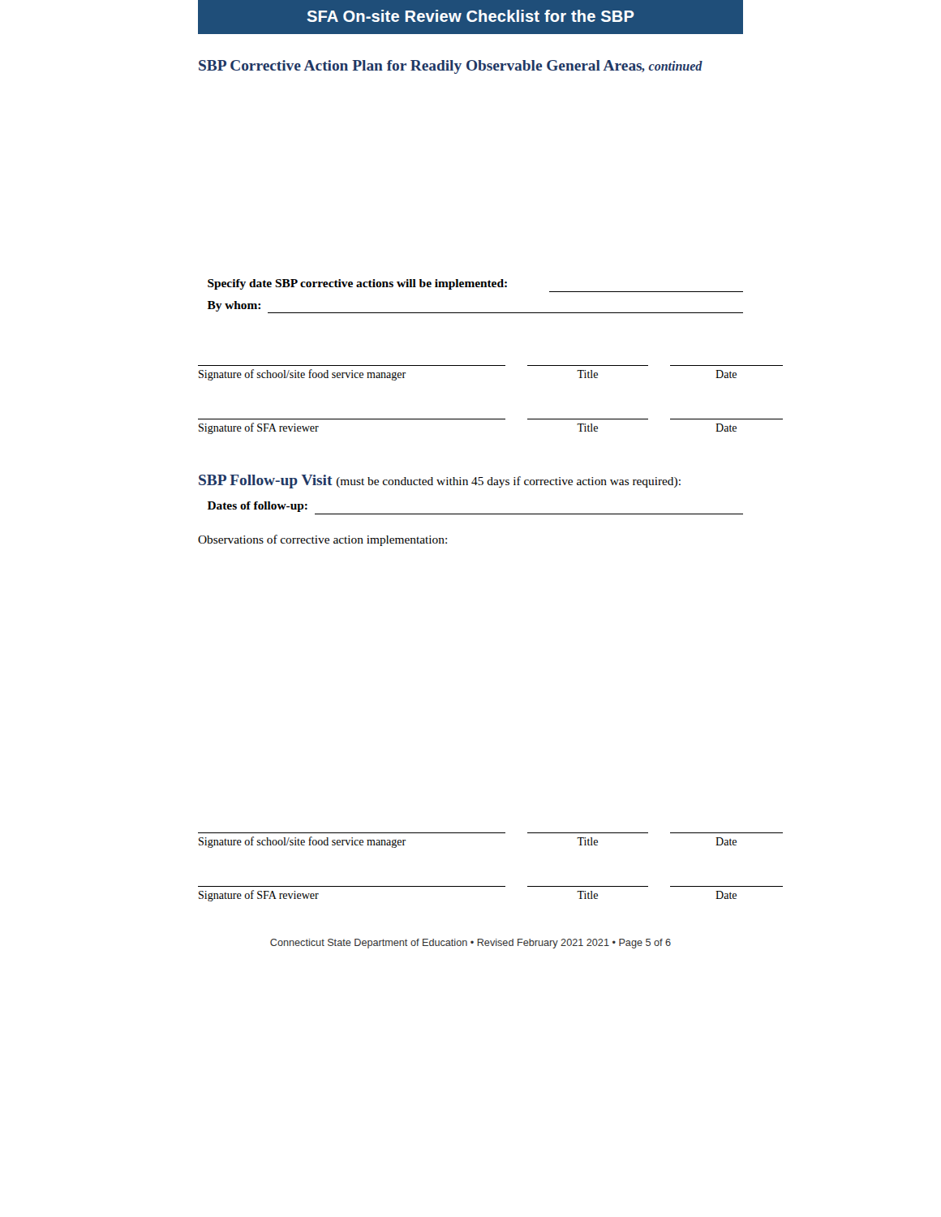SFA On-site Review Checklist for the SBP
SBP Corrective Action Plan for Readily Observable General Areas, continued
Specify date SBP corrective actions will be implemented:
By whom:
| Signature of school/site food service manager | | Title | | Date |
| Signature of SFA reviewer | | Title | | Date |
SBP Follow-up Visit (must be conducted within 45 days if corrective action was required):
Dates of follow-up:
Observations of corrective action implementation:
| Signature of school/site food service manager | | Title | | Date |
| Signature of SFA reviewer | | Title | | Date |
Connecticut State Department of Education • Revised February 2021 2021 • Page 5 of 6